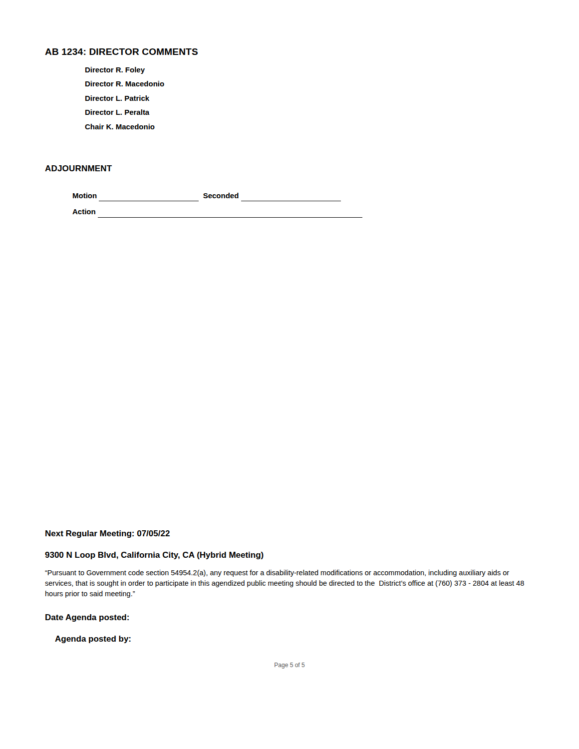AB 1234: DIRECTOR COMMENTS
Director R. Foley
Director R. Macedonio
Director L. Patrick
Director L. Peralta
Chair K. Macedonio
ADJOURNMENT
Motion Seconded
Action
Next Regular Meeting: 07/05/22
9300 N Loop Blvd, California City, CA (Hybrid Meeting)
“Pursuant to Government code section 54954.2(a), any request for a disability-related modifications or accommodation, including auxiliary aids or services, that is sought in order to participate in this agendized public meeting should be directed to the District’s office at (760) 373 - 2804 at least 48 hours prior to said meeting.”
Date Agenda posted:
Agenda posted by:
Page 5 of 5